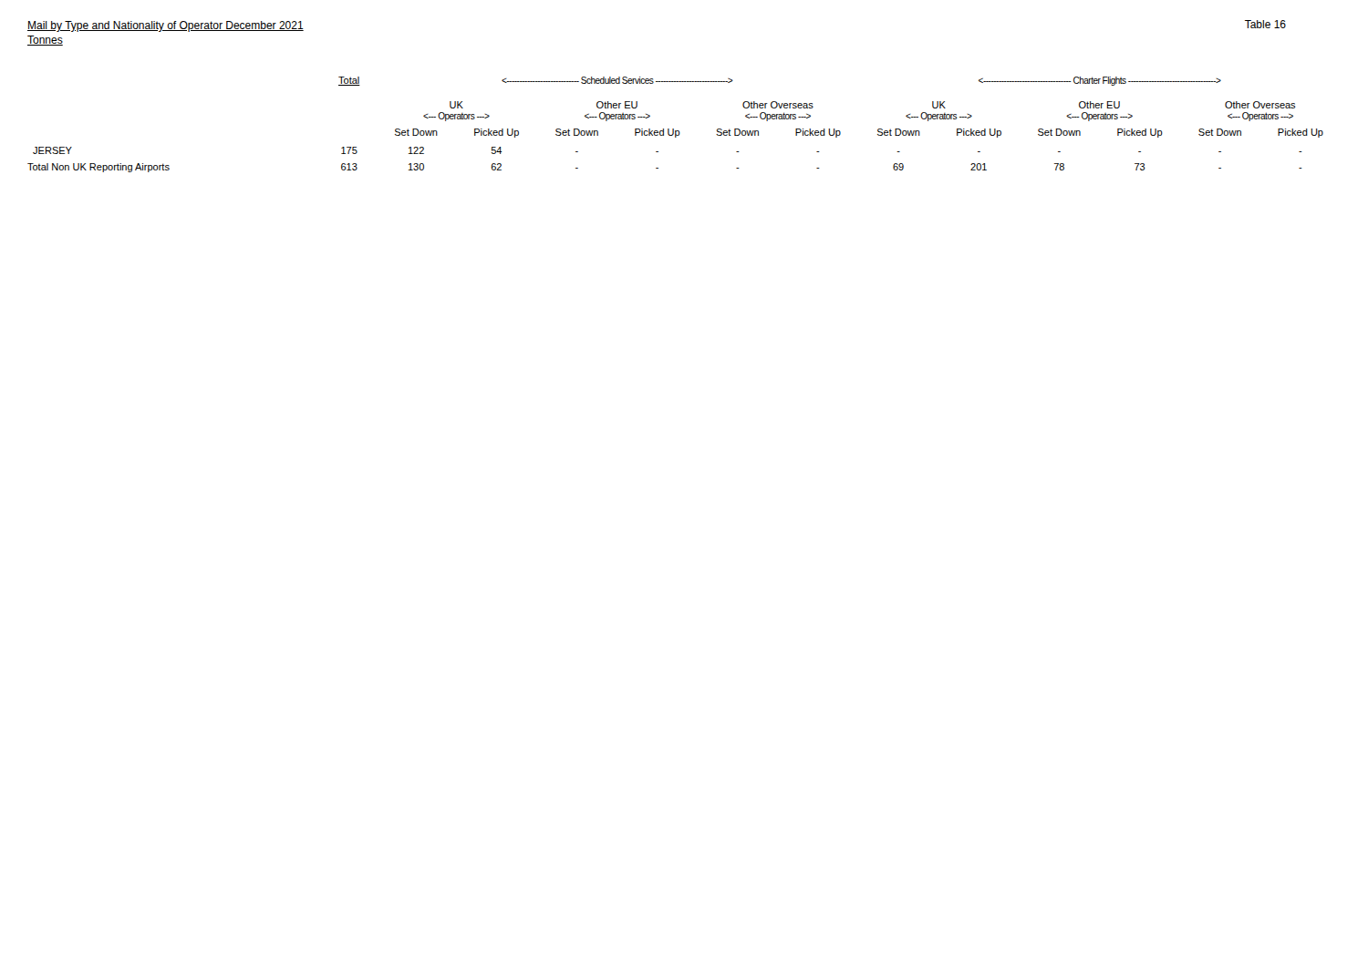Mail by Type and Nationality of Operator December 2021
Tonnes
Table 16
| | Total | <---------------------------- Scheduled Services ----------------------------> | <---------------------------------- Charter Flights ----------------------------------> |
| | | UK <--- Operators ---> | Other EU <--- Operators ---> | Other Overseas <--- Operators ---> | UK <--- Operators ---> | Other EU <--- Operators ---> | Other Overseas <--- Operators ---> |
| | | Set Down | Picked Up | Set Down | Picked Up | Set Down | Picked Up | Set Down | Picked Up | Set Down | Picked Up | Set Down | Picked Up |
| JERSEY | 175 | 122 | 54 | - | - | - | - | - | - | - | - | - | - |
| Total Non UK Reporting Airports | 613 | 130 | 62 | - | - | - | - | 69 | 201 | 78 | 73 | - | - |